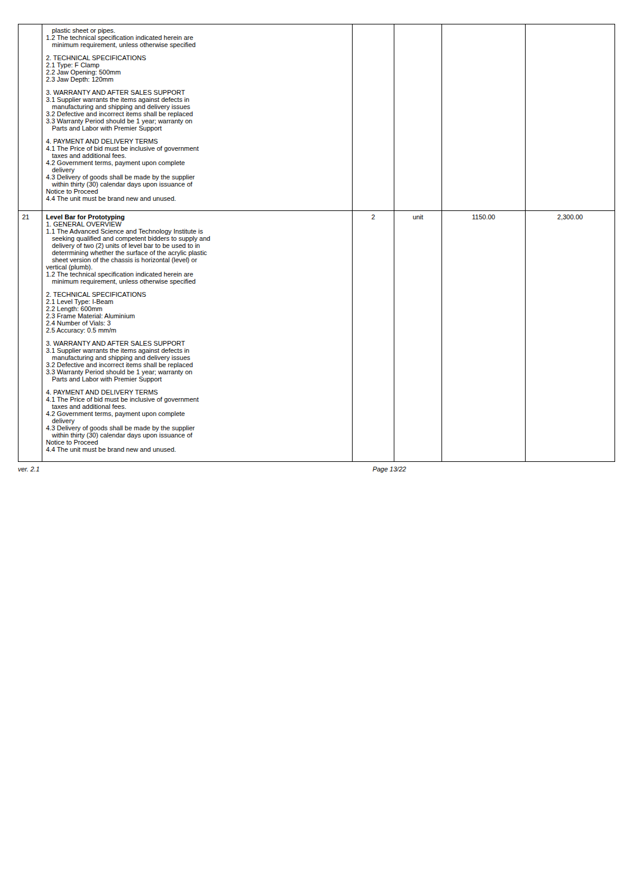| | plastic sheet or pipes. 1.2 The technical specification indicated herein are minimum requirement, unless otherwise specified 2. TECHNICAL SPECIFICATIONS 2.1 Type: F Clamp 2.2 Jaw Opening: 500mm 2.3 Jaw Depth: 120mm 3. WARRANTY AND AFTER SALES SUPPORT 3.1 Supplier warrants the items against defects in manufacturing and shipping and delivery issues 3.2 Defective and incorrect items shall be replaced 3.3 Warranty Period should be 1 year; warranty on Parts and Labor with Premier Support 4. PAYMENT AND DELIVERY TERMS 4.1 The Price of bid must be inclusive of government taxes and additional fees. 4.2 Government terms, payment upon complete delivery 4.3 Delivery of goods shall be made by the supplier within thirty (30) calendar days upon issuance of Notice to Proceed 4.4 The unit must be brand new and unused. | | | | |
| 21 | Level Bar for Prototyping 1. GENERAL OVERVIEW 1.1 The Advanced Science and Technology Institute is seeking qualified and competent bidders to supply and delivery of two (2) units of level bar to be used to in deterrmining whether the surface of the acrylic plastic sheet version of the chassis is horizontal (level) or vertical (plumb). 1.2 The technical specification indicated herein are minimum requirement, unless otherwise specified 2. TECHNICAL SPECIFICATIONS 2.1 Level Type: I-Beam 2.2 Length: 600mm 2.3 Frame Material: Aluminium 2.4 Number of Vials: 3 2.5 Accuracy: 0.5 mm/m 3. WARRANTY AND AFTER SALES SUPPORT 3.1 Supplier warrants the items against defects in manufacturing and shipping and delivery issues 3.2 Defective and incorrect items shall be replaced 3.3 Warranty Period should be 1 year; warranty on Parts and Labor with Premier Support 4. PAYMENT AND DELIVERY TERMS 4.1 The Price of bid must be inclusive of government taxes and additional fees. 4.2 Government terms, payment upon complete delivery 4.3 Delivery of goods shall be made by the supplier within thirty (30) calendar days upon issuance of Notice to Proceed 4.4 The unit must be brand new and unused. | 2 | unit | 1150.00 | 2,300.00 |
ver. 2.1 Page 13/22